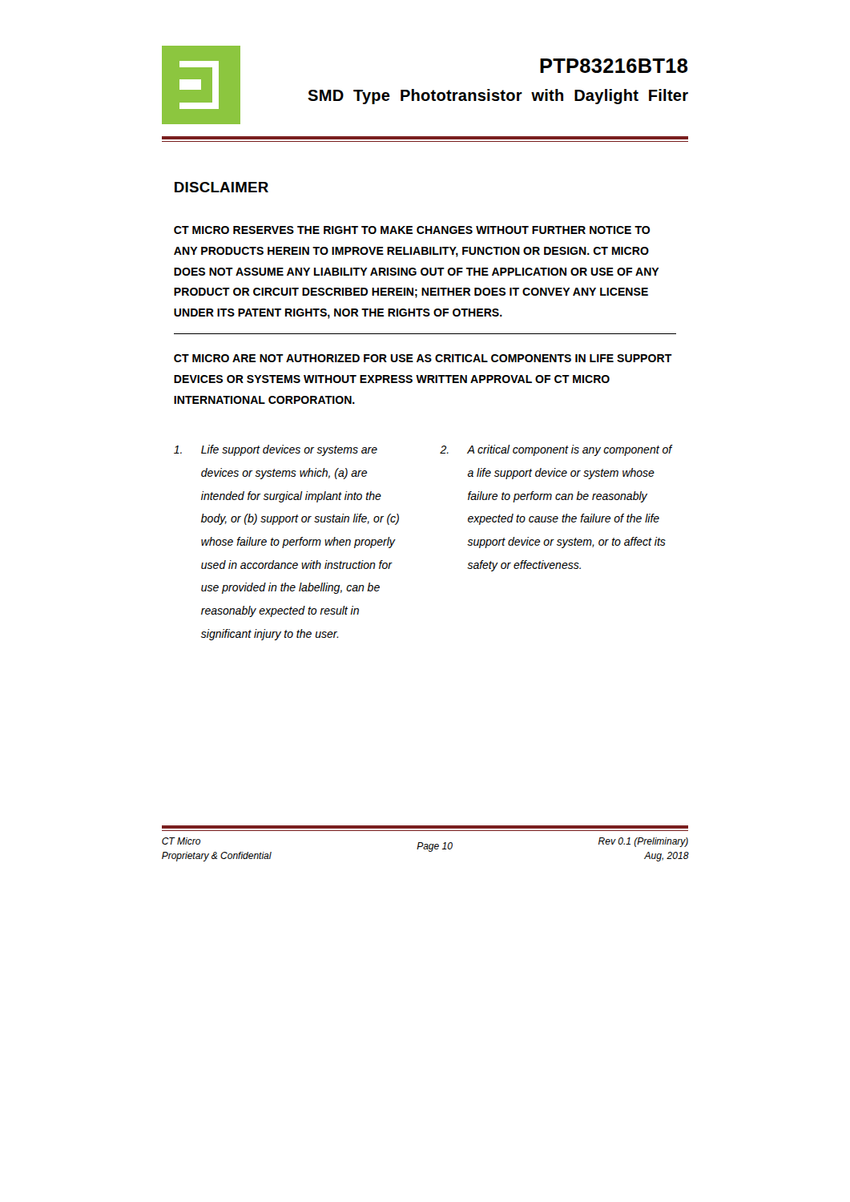PTP83216BT18
SMD Type Phototransistor with Daylight Filter
DISCLAIMER
CT MICRO RESERVES THE RIGHT TO MAKE CHANGES WITHOUT FURTHER NOTICE TO ANY PRODUCTS HEREIN TO IMPROVE RELIABILITY, FUNCTION OR DESIGN. CT MICRO DOES NOT ASSUME ANY LIABILITY ARISING OUT OF THE APPLICATION OR USE OF ANY PRODUCT OR CIRCUIT DESCRIBED HEREIN; NEITHER DOES IT CONVEY ANY LICENSE UNDER ITS PATENT RIGHTS, NOR THE RIGHTS OF OTHERS.
CT MICRO ARE NOT AUTHORIZED FOR USE AS CRITICAL COMPONENTS IN LIFE SUPPORT DEVICES OR SYSTEMS WITHOUT EXPRESS WRITTEN APPROVAL OF CT MICRO INTERNATIONAL CORPORATION.
Life support devices or systems are devices or systems which, (a) are intended for surgical implant into the body, or (b) support or sustain life, or (c) whose failure to perform when properly used in accordance with instruction for use provided in the labelling, can be reasonably expected to result in significant injury to the user.
A critical component is any component of a life support device or system whose failure to perform can be reasonably expected to cause the failure of the life support device or system, or to affect its safety or effectiveness.
CT Micro
Proprietary & Confidential
Page 10
Rev 0.1 (Preliminary)
Aug, 2018